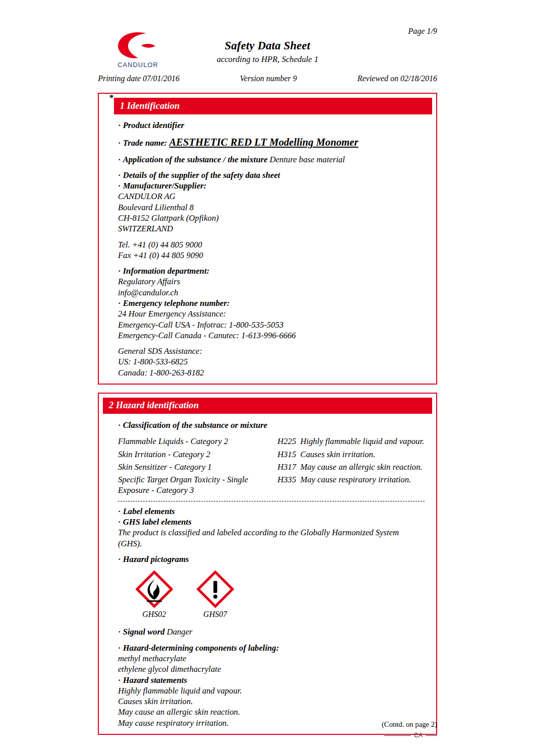CANDULOR
Page 1/9
Safety Data Sheet
according to HPR, Schedule 1
Printing date 07/01/2016 Version number 9 Reviewed on 02/18/2016
*
1 Identification
Product identifier
Trade name: AESTHETIC RED LT Modelling Monomer
Application of the substance / the mixture Denture base material
Details of the supplier of the safety data sheet
Manufacturer/Supplier:
CANDULOR AG
Boulevard Lilienthal 8
CH-8152 Glattpark (Opfikon)
SWITZERLAND
Tel. +41 (0) 44 805 9000
Fax +41 (0) 44 805 9090
Information department:
Regulatory Affairs
info@candulor.ch
Emergency telephone number:
24 Hour Emergency Assistance:
Emergency-Call USA - Infotrac: 1-800-535-5053
Emergency-Call Canada - Canutec: 1-613-996-6666
General SDS Assistance:
US: 1-800-533-6825
Canada: 1-800-263-8182
2 Hazard identification
Classification of the substance or mixture
| Flammable Liquids - Category 2 | H225 Highly flammable liquid and vapour. |
| Skin Irritation - Category 2 | H315 Causes skin irritation. |
| Skin Sensitizer - Category 1 | H317 May cause an allergic skin reaction. |
| Specific Target Organ Toxicity - Single Exposure - Category 3 | H335 May cause respiratory irritation. |
Label elements
GHS label elements
The product is classified and labeled according to the Globally Harmonized System (GHS).
Hazard pictograms
GHS02
GHS07
Signal word Danger
Hazard-determining components of labeling:
methyl methacrylate
ethylene glycol dimethacrylate
Hazard statements
Highly flammable liquid and vapour.
Causes skin irritation.
May cause an allergic skin reaction.
May cause respiratory irritation.
(Contd. on page 2)
CA